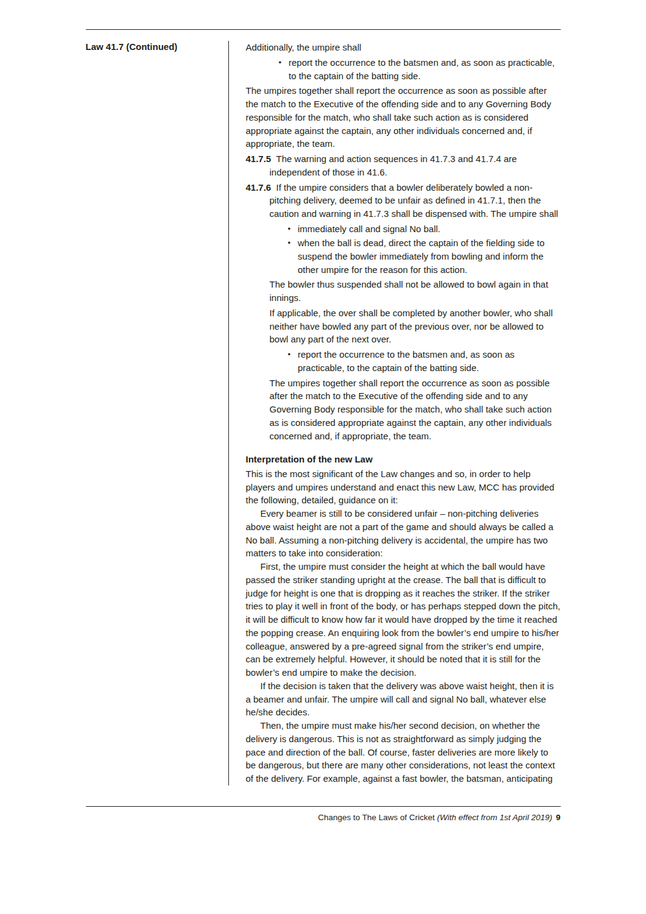Law 41.7 (Continued)
Additionally, the umpire shall
report the occurrence to the batsmen and, as soon as practicable, to the captain of the batting side.
The umpires together shall report the occurrence as soon as possible after the match to the Executive of the offending side and to any Governing Body responsible for the match, who shall take such action as is considered appropriate against the captain, any other individuals concerned and, if appropriate, the team.
41.7.5 The warning and action sequences in 41.7.3 and 41.7.4 are independent of those in 41.6.
41.7.6 If the umpire considers that a bowler deliberately bowled a non-pitching delivery, deemed to be unfair as defined in 41.7.1, then the caution and warning in 41.7.3 shall be dispensed with. The umpire shall
immediately call and signal No ball.
when the ball is dead, direct the captain of the fielding side to suspend the bowler immediately from bowling and inform the other umpire for the reason for this action.
The bowler thus suspended shall not be allowed to bowl again in that innings.
If applicable, the over shall be completed by another bowler, who shall neither have bowled any part of the previous over, nor be allowed to bowl any part of the next over.
report the occurrence to the batsmen and, as soon as practicable, to the captain of the batting side.
The umpires together shall report the occurrence as soon as possible after the match to the Executive of the offending side and to any Governing Body responsible for the match, who shall take such action as is considered appropriate against the captain, any other individuals concerned and, if appropriate, the team.
Interpretation of the new Law
This is the most significant of the Law changes and so, in order to help players and umpires understand and enact this new Law, MCC has provided the following, detailed, guidance on it:
Every beamer is still to be considered unfair – non-pitching deliveries above waist height are not a part of the game and should always be called a No ball. Assuming a non-pitching delivery is accidental, the umpire has two matters to take into consideration:
First, the umpire must consider the height at which the ball would have passed the striker standing upright at the crease. The ball that is difficult to judge for height is one that is dropping as it reaches the striker. If the striker tries to play it well in front of the body, or has perhaps stepped down the pitch, it will be difficult to know how far it would have dropped by the time it reached the popping crease. An enquiring look from the bowler’s end umpire to his/her colleague, answered by a pre-agreed signal from the striker’s end umpire, can be extremely helpful. However, it should be noted that it is still for the bowler’s end umpire to make the decision.
If the decision is taken that the delivery was above waist height, then it is a beamer and unfair. The umpire will call and signal No ball, whatever else he/she decides.
Then, the umpire must make his/her second decision, on whether the delivery is dangerous. This is not as straightforward as simply judging the pace and direction of the ball. Of course, faster deliveries are more likely to be dangerous, but there are many other considerations, not least the context of the delivery. For example, against a fast bowler, the batsman, anticipating
Changes to The Laws of Cricket (With effect from 1st April 2019) 9